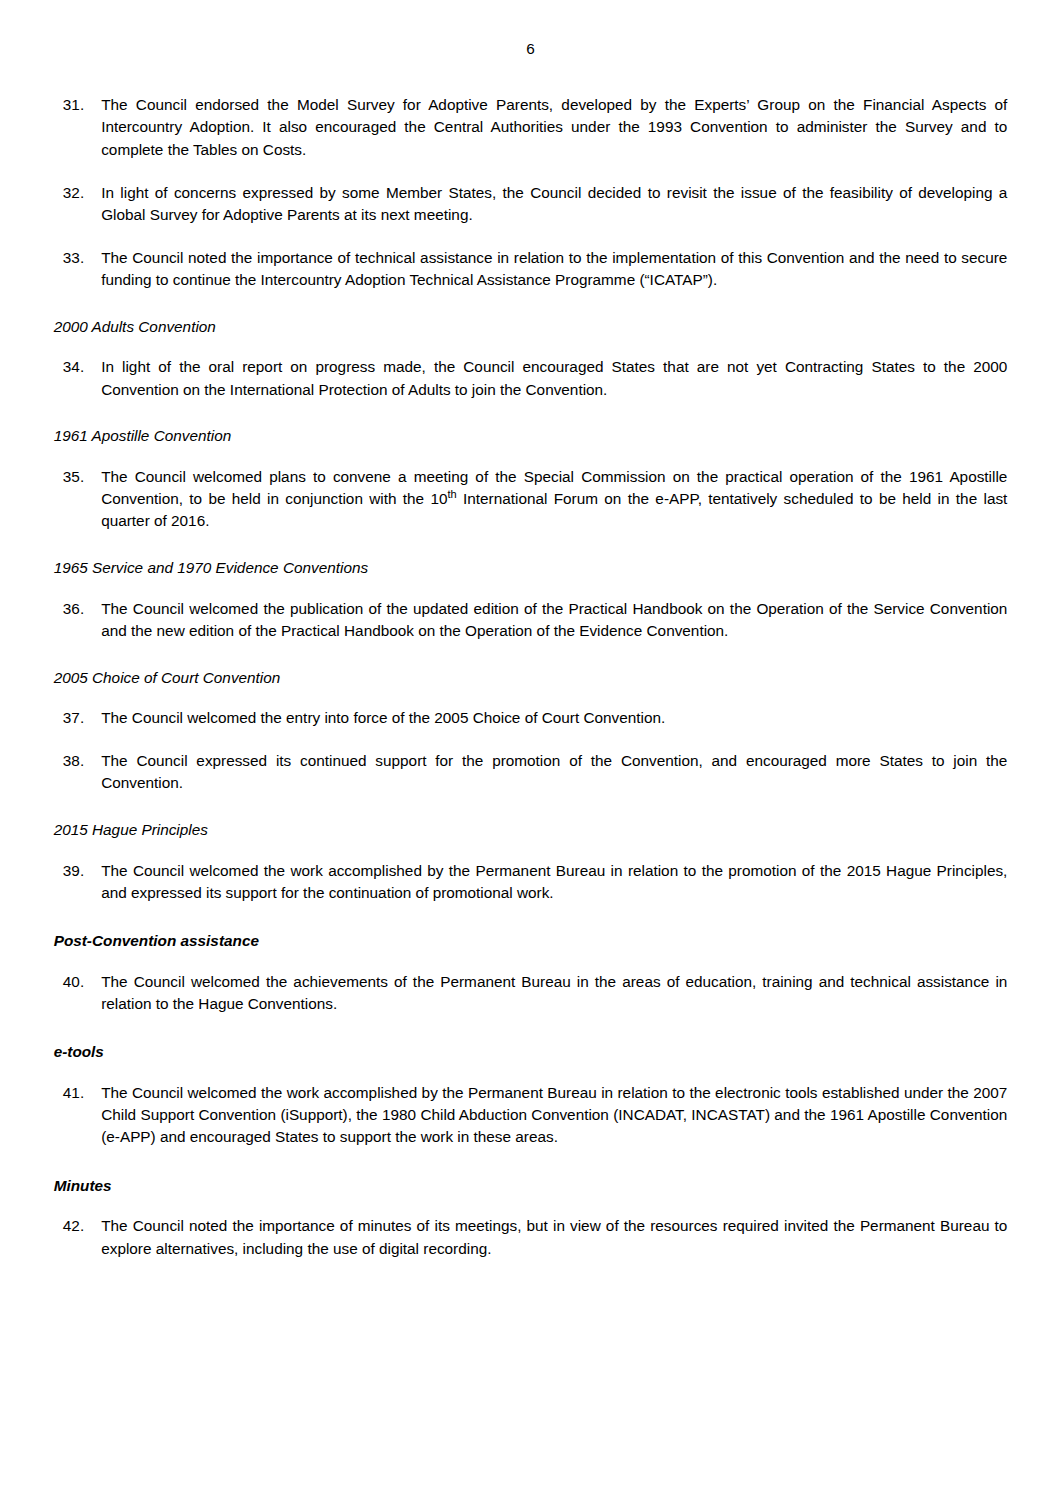6
31.
The Council endorsed the Model Survey for Adoptive Parents, developed by the Experts’ Group on the Financial Aspects of Intercountry Adoption. It also encouraged the Central Authorities under the 1993 Convention to administer the Survey and to complete the Tables on Costs.
32.
In light of concerns expressed by some Member States, the Council decided to revisit the issue of the feasibility of developing a Global Survey for Adoptive Parents at its next meeting.
33.
The Council noted the importance of technical assistance in relation to the implementation of this Convention and the need to secure funding to continue the Intercountry Adoption Technical Assistance Programme (“ICATAP”).
2000 Adults Convention
34.
In light of the oral report on progress made, the Council encouraged States that are not yet Contracting States to the 2000 Convention on the International Protection of Adults to join the Convention.
1961 Apostille Convention
35.
The Council welcomed plans to convene a meeting of the Special Commission on the practical operation of the 1961 Apostille Convention, to be held in conjunction with the 10th International Forum on the e-APP, tentatively scheduled to be held in the last quarter of 2016.
1965 Service and 1970 Evidence Conventions
36.
The Council welcomed the publication of the updated edition of the Practical Handbook on the Operation of the Service Convention and the new edition of the Practical Handbook on the Operation of the Evidence Convention.
2005 Choice of Court Convention
37.
The Council welcomed the entry into force of the 2005 Choice of Court Convention.
38.
The Council expressed its continued support for the promotion of the Convention, and encouraged more States to join the Convention.
2015 Hague Principles
39.
The Council welcomed the work accomplished by the Permanent Bureau in relation to the promotion of the 2015 Hague Principles, and expressed its support for the continuation of promotional work.
Post-Convention assistance
40.
The Council welcomed the achievements of the Permanent Bureau in the areas of education, training and technical assistance in relation to the Hague Conventions.
e-tools
41.
The Council welcomed the work accomplished by the Permanent Bureau in relation to the electronic tools established under the 2007 Child Support Convention (iSupport), the 1980 Child Abduction Convention (INCADAT, INCASTAT) and the 1961 Apostille Convention (e-APP) and encouraged States to support the work in these areas.
Minutes
42.
The Council noted the importance of minutes of its meetings, but in view of the resources required invited the Permanent Bureau to explore alternatives, including the use of digital recording.